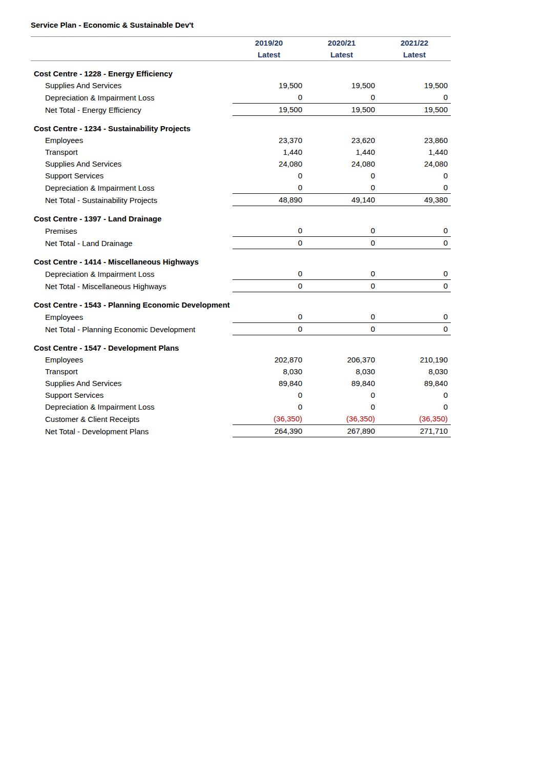Service Plan - Economic & Sustainable Dev't
| | 2019/20 | 2020/21 | 2021/22 |
| --- | --- | --- | --- |
| | Latest | Latest | Latest |
| Cost Centre - 1228 - Energy Efficiency |
| Supplies And Services | 19,500 | 19,500 | 19,500 |
| Depreciation & Impairment Loss | 0 | 0 | 0 |
| Net Total - Energy Efficiency | 19,500 | 19,500 | 19,500 |
| Cost Centre - 1234 - Sustainability Projects |
| Employees | 23,370 | 23,620 | 23,860 |
| Transport | 1,440 | 1,440 | 1,440 |
| Supplies And Services | 24,080 | 24,080 | 24,080 |
| Support Services | 0 | 0 | 0 |
| Depreciation & Impairment Loss | 0 | 0 | 0 |
| Net Total - Sustainability Projects | 48,890 | 49,140 | 49,380 |
| Cost Centre - 1397 - Land Drainage |
| Premises | 0 | 0 | 0 |
| Net Total - Land Drainage | 0 | 0 | 0 |
| Cost Centre - 1414 - Miscellaneous Highways |
| Depreciation & Impairment Loss | 0 | 0 | 0 |
| Net Total - Miscellaneous Highways | 0 | 0 | 0 |
| Cost Centre - 1543 - Planning Economic Development |
| Employees | 0 | 0 | 0 |
| Net Total - Planning Economic Development | 0 | 0 | 0 |
| Cost Centre - 1547 - Development Plans |
| Employees | 202,870 | 206,370 | 210,190 |
| Transport | 8,030 | 8,030 | 8,030 |
| Supplies And Services | 89,840 | 89,840 | 89,840 |
| Support Services | 0 | 0 | 0 |
| Depreciation & Impairment Loss | 0 | 0 | 0 |
| Customer & Client Receipts | (36,350) | (36,350) | (36,350) |
| Net Total - Development Plans | 264,390 | 267,890 | 271,710 |